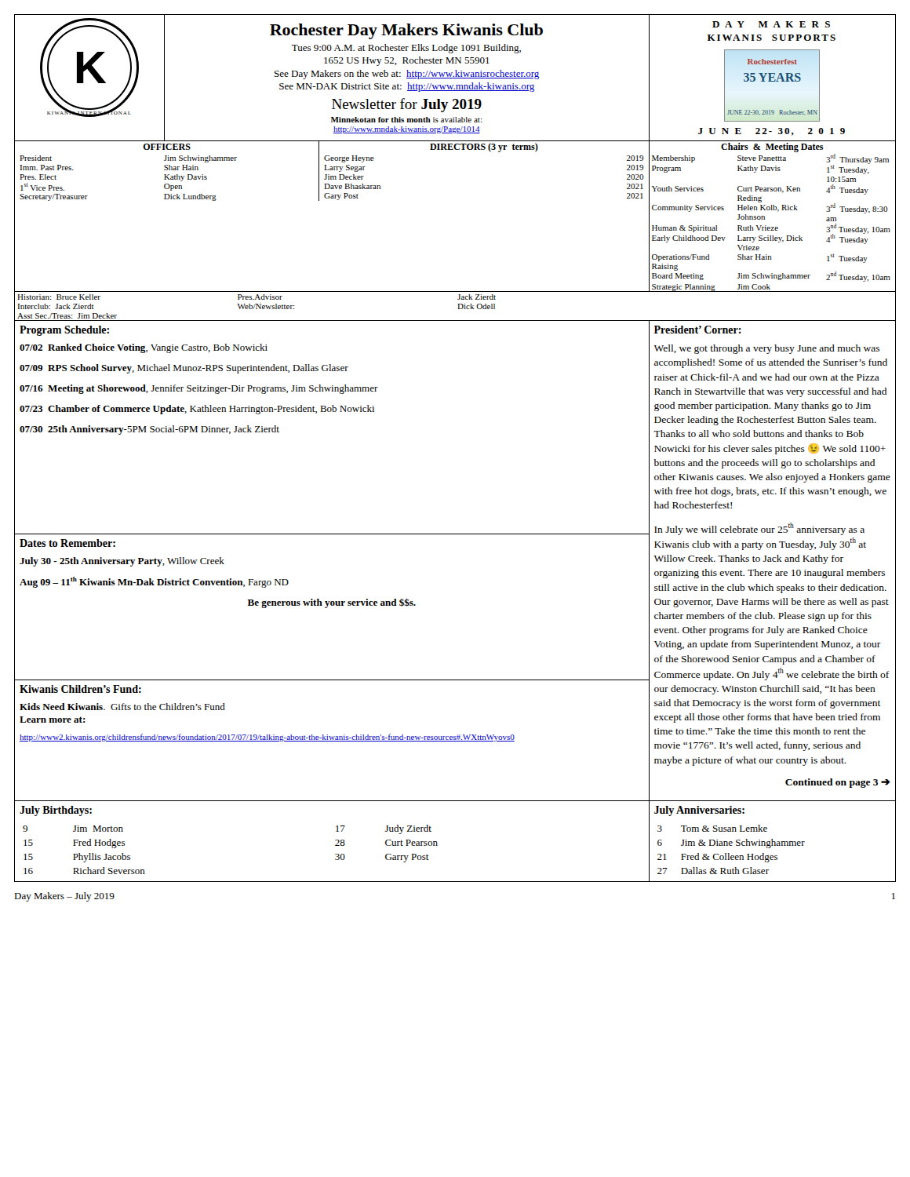| K KIWANIS INTERNATIONAL | Rochester Day Makers Kiwanis Club Tues 9:00 A.M. at Rochester Elks Lodge 1091 Building, 1652 US Hwy 52, Rochester MN 55901 See Day Makers on the web at: http://www.kiwanisrochester.org See MN-DAK District Site at: http://www.mndak-kiwanis.org Newsletter for July 2019 Minnekotan for this month is available at: http://www.mndak-kiwanis.org/Page/1014 | D A Y M A K E R S KIWANIS SUPPORTS Rochesterfest 35 YEARS JUNE 22-30, 2019 Rochester, MN J U N E 22- 30, 2 0 1 9 |
| / OFFICERS / President / Jim Schwinghammer / / Imm. Past Pres. / Shar Hain / / Pres. Elect / Kathy Davis / / 1 st Vice Pres. / Open / / Secretary/Treasurer / Dick Lundberg / / DIRECTORS (3 yr terms) / George Heyne / 2019 / / Larry Segar / 2019 / / Jim Decker / 2020 / / Dave Bhaskaran / 2021 / / Gary Post / 2021 / / | Chairs & Meeting Dates / Membership / Steve Panettta / 3 rd Thursday 9am / / Program / Kathy Davis / 1 st Tuesday, 10:15am / / Youth Services / Curt Pearson, Ken Reding / 4 th Tuesday / / Community Services / Helen Kolb, Rick Johnson / 3 rd Tuesday, 8:30 am / / Human & Spiritual / Ruth Vrieze / 3 nd Tuesday, 10am / / Early Childhood Dev / Larry Scilley, Dick Vrieze / 4 th Tuesday / / Operations/Fund Raising / Shar Hain / 1 st Tuesday / / Board Meeting / Jim Schwinghammer / 2 nd Tuesday, 10am / / Strategic Planning / Jim Cook / / |
| / Historian: Bruce Keller / Pres.Advisor / Jack Zierdt / / / Interclub: Jack Zierdt / Web/Newsletter: / Dick Odell / / / Asst Sec./Treas: Jim Decker / / / / |
| Program Schedule: 07/02 Ranked Choice Voting , Vangie Castro, Bob Nowicki 07/09 RPS School Survey , Michael Munoz-RPS Superintendent, Dallas Glaser 07/16 Meeting at Shorewood , Jennifer Seitzinger-Dir Programs, Jim Schwinghammer 07/23 Chamber of Commerce Update , Kathleen Harrington-President, Bob Nowicki 07/30 25th Anniversary -5PM Social-6PM Dinner, Jack Zierdt | President’ Corner: Well, we got through a very busy June and much was accomplished! Some of us attended the Sunriser’s fund raiser at Chick-fil-A and we had our own at the Pizza Ranch in Stewartville that was very successful and had good member participation. Many thanks go to Jim Decker leading the Rochesterfest Button Sales team. Thanks to all who sold buttons and thanks to Bob Nowicki for his clever sales pitches 😉 We sold 1100+ buttons and the proceeds will go to scholarships and other Kiwanis causes. We also enjoyed a Honkers game with free hot dogs, brats, etc. If this wasn’t enough, we had Rochesterfest! In July we will celebrate our 25 th anniversary as a Kiwanis club with a party on Tuesday, July 30 th at Willow Creek. Thanks to Jack and Kathy for organizing this event. There are 10 inaugural members still active in the club which speaks to their dedication. Our governor, Dave Harms will be there as well as past charter members of the club. Please sign up for this event. Other programs for July are Ranked Choice Voting, an update from Superintendent Munoz, a tour of the Shorewood Senior Campus and a Chamber of Commerce update. On July 4 th we celebrate the birth of our democracy. Winston Churchill said, “It has been said that Democracy is the worst form of government except all those other forms that have been tried from time to time.” Take the time this month to rent the movie “1776”. It’s well acted, funny, serious and maybe a picture of what our country is about. Continued on page 3 ➔ |
| Dates to Remember: July 30 - 25th Anniversary Party , Willow Creek Aug 09 – 11 th Kiwanis Mn-Dak District Convention , Fargo ND Be generous with your service and $$s. |
| Kiwanis Children’s Fund: Kids Need Kiwanis . Gifts to the Children’s Fund Learn more at: http://www2.kiwanis.org/childrensfund/news/foundation/2017/07/19/talking-about-the-kiwanis-children's-fund-new-resources#.WXttnWyovs0 |
| July Birthdays: / 9 / Jim Morton / 17 / Judy Zierdt / / 15 / Fred Hodges / 28 / Curt Pearson / / 15 / Phyllis Jacobs / 30 / Garry Post / / 16 / Richard Severson / / / | July Anniversaries: / 3 / Tom & Susan Lemke / / 6 / Jim & Diane Schwinghammer / / 21 / Fred & Colleen Hodges / / 27 / Dallas & Ruth Glaser / |
Day Makers – July 2019 1